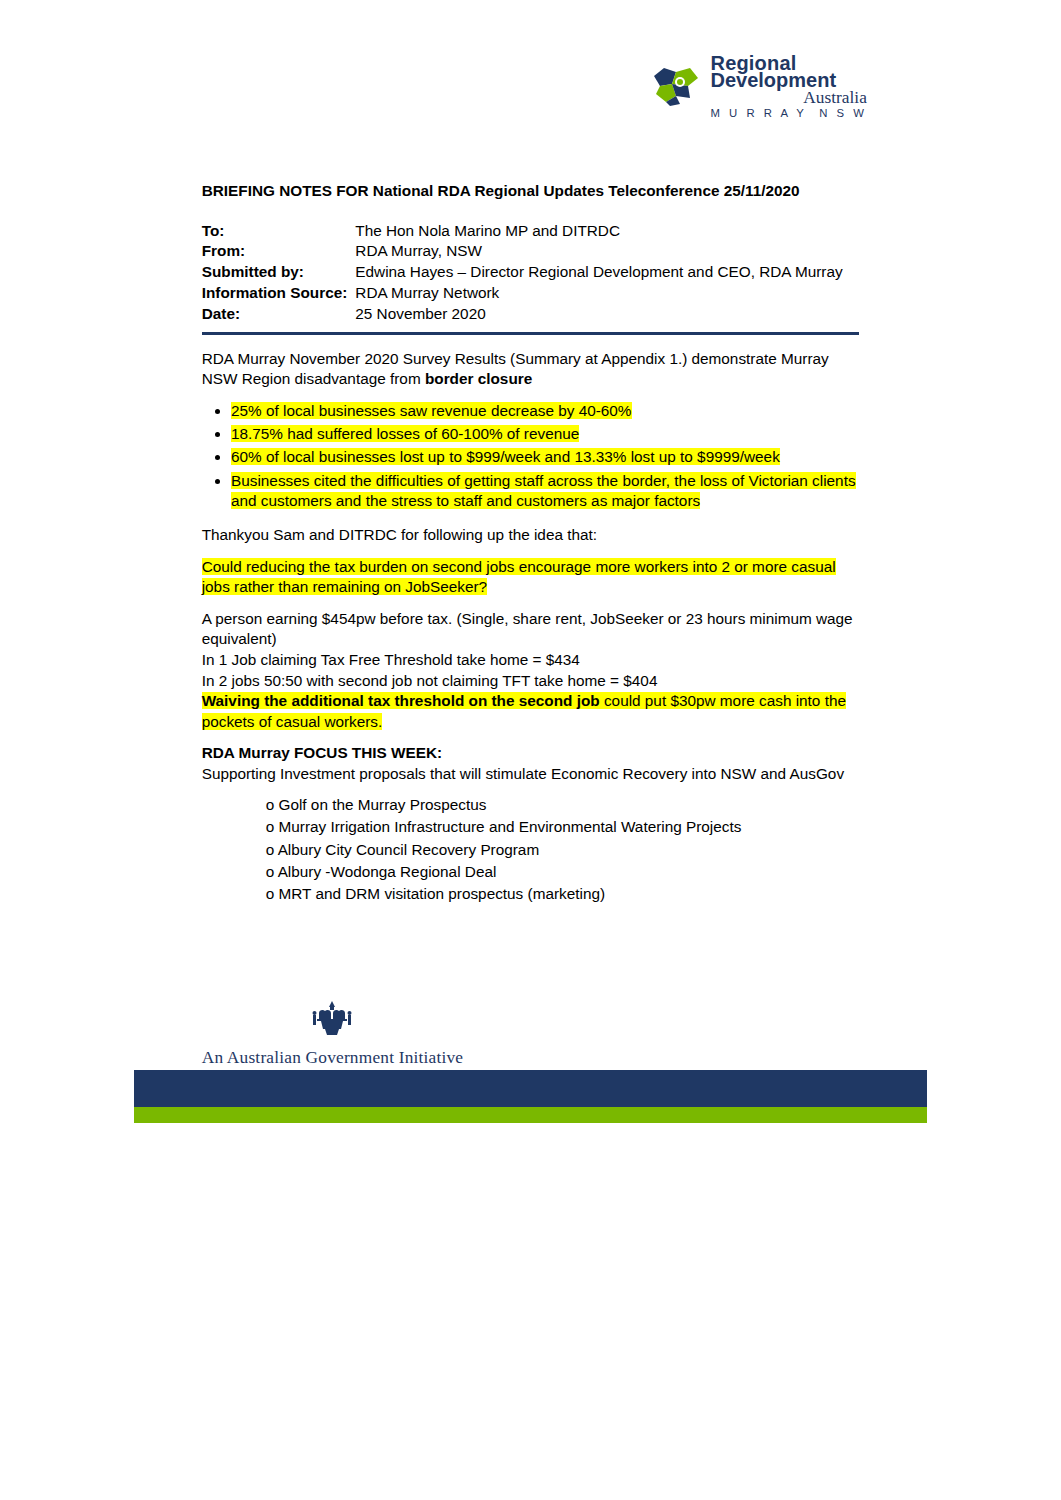Regional Development Australia M U R R A Y N S W
BRIEFING NOTES FOR National RDA Regional Updates Teleconference 25/11/2020
| To: | The Hon Nola Marino MP and DITRDC |
| From: | RDA Murray, NSW |
| Submitted by: | Edwina Hayes – Director Regional Development and CEO, RDA Murray |
| Information Source: | RDA Murray Network |
| Date: | 25 November 2020 |
RDA Murray November 2020 Survey Results (Summary at Appendix 1.) demonstrate Murray NSW Region disadvantage from border closure
25% of local businesses saw revenue decrease by 40-60%
18.75% had suffered losses of 60-100% of revenue
60% of local businesses lost up to $999/week and 13.33% lost up to $9999/week
Businesses cited the difficulties of getting staff across the border, the loss of Victorian clients and customers and the stress to staff and customers as major factors
Thankyou Sam and DITRDC for following up the idea that:
Could reducing the tax burden on second jobs encourage more workers into 2 or more casual jobs rather than remaining on JobSeeker?
A person earning $454pw before tax. (Single, share rent, JobSeeker or 23 hours minimum wage equivalent)
In 1 Job claiming Tax Free Threshold take home = $434
In 2 jobs 50:50 with second job not claiming TFT take home = $404
Waiving the additional tax threshold on the second job could put $30pw more cash into the pockets of casual workers.
RDA Murray FOCUS THIS WEEK:
Supporting Investment proposals that will stimulate Economic Recovery into NSW and AusGov
Golf on the Murray Prospectus
Murray Irrigation Infrastructure and Environmental Watering Projects
Albury City Council Recovery Program
Albury -Wodonga Regional Deal
MRT and DRM visitation prospectus (marketing)
An Australian Government Initiative